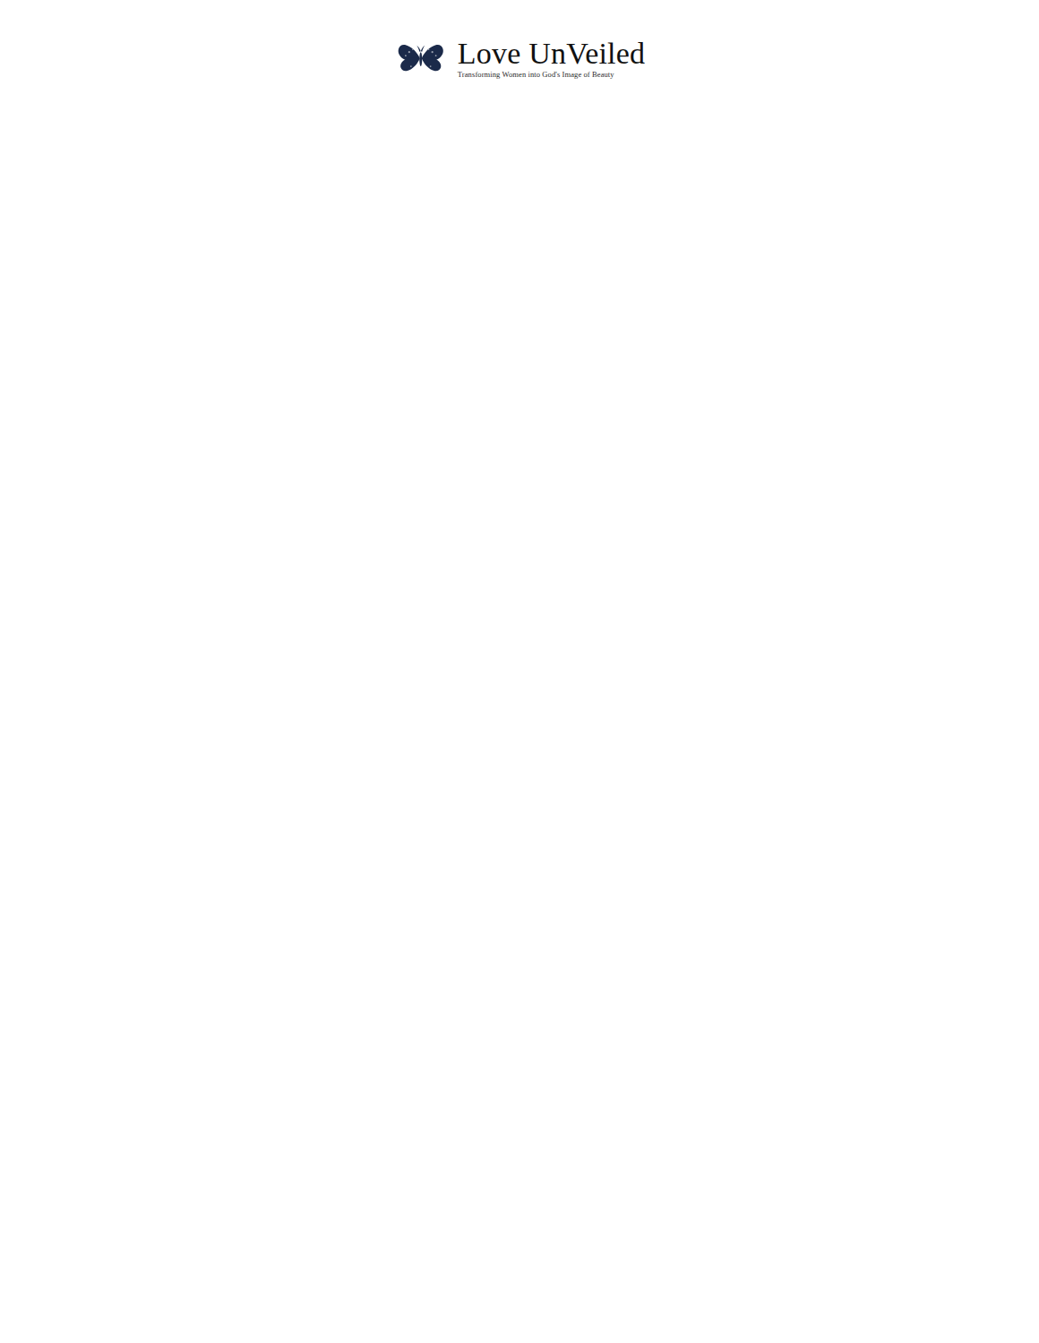Love UnVeiled
Transforming Women into God's Image of Beauty